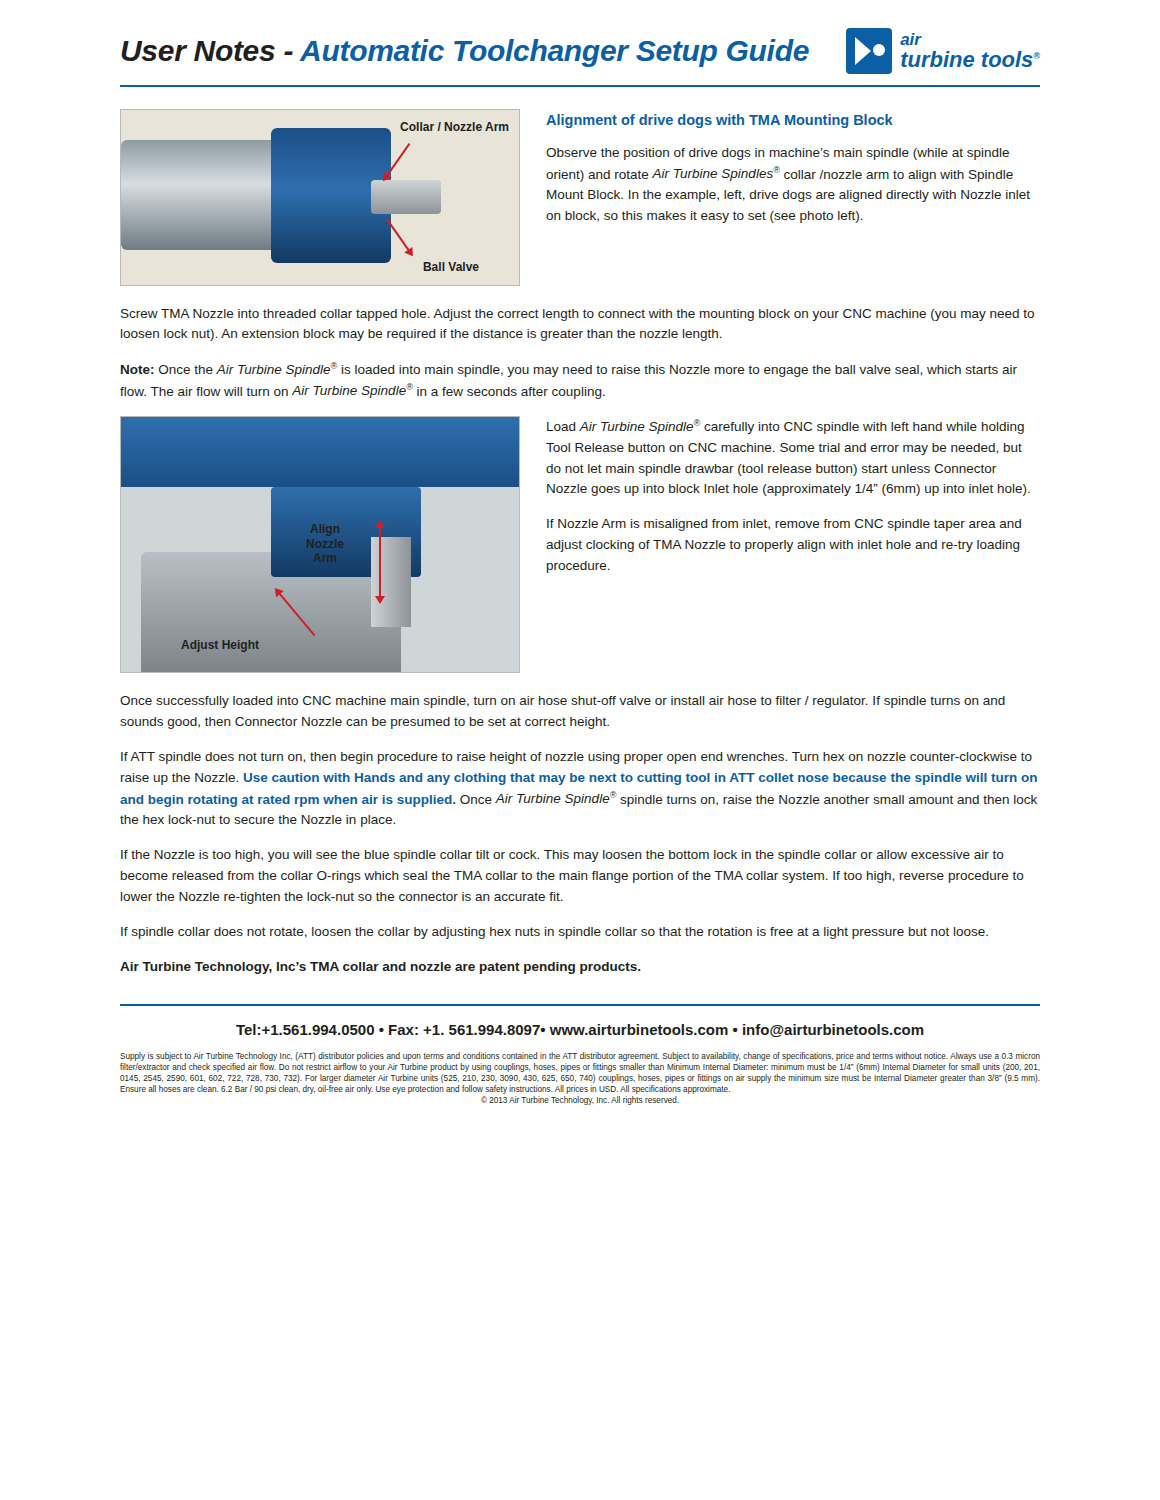User Notes - Automatic Toolchanger Setup Guide
air turbine tools®
Collar / Nozzle Arm
Ball Valve
Alignment of drive dogs with TMA Mounting Block
Observe the position of drive dogs in machine’s main spindle (while at spindle orient) and rotate Air Turbine Spindles® collar /nozzle arm to align with Spindle Mount Block. In the example, left, drive dogs are aligned directly with Nozzle inlet on block, so this makes it easy to set (see photo left).
Screw TMA Nozzle into threaded collar tapped hole. Adjust the correct length to connect with the mounting block on your CNC machine (you may need to loosen lock nut). An extension block may be required if the distance is greater than the nozzle length.
Note: Once the Air Turbine Spindle® is loaded into main spindle, you may need to raise this Nozzle more to engage the ball valve seal, which starts air flow. The air flow will turn on Air Turbine Spindle® in a few seconds after coupling.
Align
Nozzle
Arm
Adjust Height
Load Air Turbine Spindle® carefully into CNC spindle with left hand while holding Tool Release button on CNC machine. Some trial and error may be needed, but do not let main spindle drawbar (tool release button) start unless Connector Nozzle goes up into block Inlet hole (approximately 1/4” (6mm) up into inlet hole).
If Nozzle Arm is misaligned from inlet, remove from CNC spindle taper area and adjust clocking of TMA Nozzle to properly align with inlet hole and re-try loading procedure.
Once successfully loaded into CNC machine main spindle, turn on air hose shut-off valve or install air hose to filter / regulator. If spindle turns on and sounds good, then Connector Nozzle can be presumed to be set at correct height.
If ATT spindle does not turn on, then begin procedure to raise height of nozzle using proper open end wrenches. Turn hex on nozzle counter-clockwise to raise up the Nozzle. Use caution with Hands and any clothing that may be next to cutting tool in ATT collet nose because the spindle will turn on and begin rotating at rated rpm when air is supplied. Once Air Turbine Spindle® spindle turns on, raise the Nozzle another small amount and then lock the hex lock-nut to secure the Nozzle in place.
If the Nozzle is too high, you will see the blue spindle collar tilt or cock. This may loosen the bottom lock in the spindle collar or allow excessive air to become released from the collar O-rings which seal the TMA collar to the main flange portion of the TMA collar system. If too high, reverse procedure to lower the Nozzle re-tighten the lock-nut so the connector is an accurate fit.
If spindle collar does not rotate, loosen the collar by adjusting hex nuts in spindle collar so that the rotation is free at a light pressure but not loose.
Air Turbine Technology, Inc’s TMA collar and nozzle are patent pending products.
Tel:+1.561.994.0500 • Fax: +1. 561.994.8097• www.airturbinetools.com • info@airturbinetools.com
Supply is subject to Air Turbine Technology Inc, (ATT) distributor policies and upon terms and conditions contained in the ATT distributor agreement. Subject to availability, change of specifications, price and terms without notice. Always use a 0.3 micron filter/extractor and check specified air flow. Do not restrict airflow to your Air Turbine product by using couplings, hoses, pipes or fittings smaller than Minimum Internal Diameter: minimum must be 1/4” (6mm) Internal Diameter for small units (200, 201, 0145, 2545, 2590, 601, 602, 722, 728, 730, 732). For larger diameter Air Turbine units (525, 210, 230, 3090, 430, 625, 650, 740) couplings, hoses, pipes or fittings on air supply the minimum size must be Internal Diameter greater than 3/8” (9.5 mm). Ensure all hoses are clean. 6.2 Bar / 90 psi clean, dry, oil-free air only. Use eye protection and follow safety instructions. All prices in USD. All specifications approximate. © 2013 Air Turbine Technology, Inc. All rights reserved.